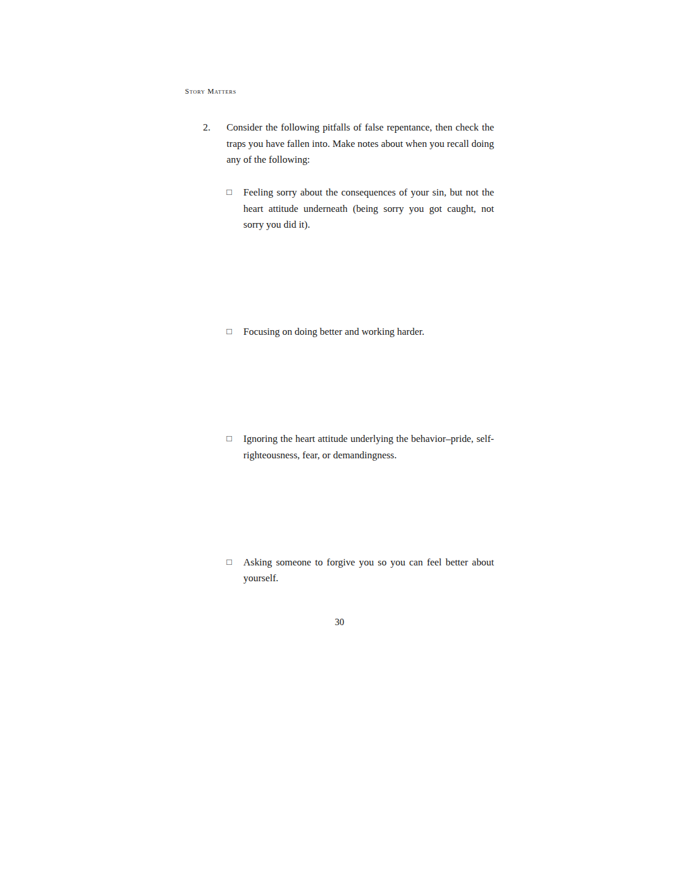Story Matters
2. Consider the following pitfalls of false repentance, then check the traps you have fallen into. Make notes about when you recall doing any of the following:
Feeling sorry about the consequences of your sin, but not the heart attitude underneath (being sorry you got caught, not sorry you did it).
Focusing on doing better and working harder.
Ignoring the heart attitude underlying the behavior–pride, self-righteousness, fear, or demandingness.
Asking someone to forgive you so you can feel better about yourself.
30